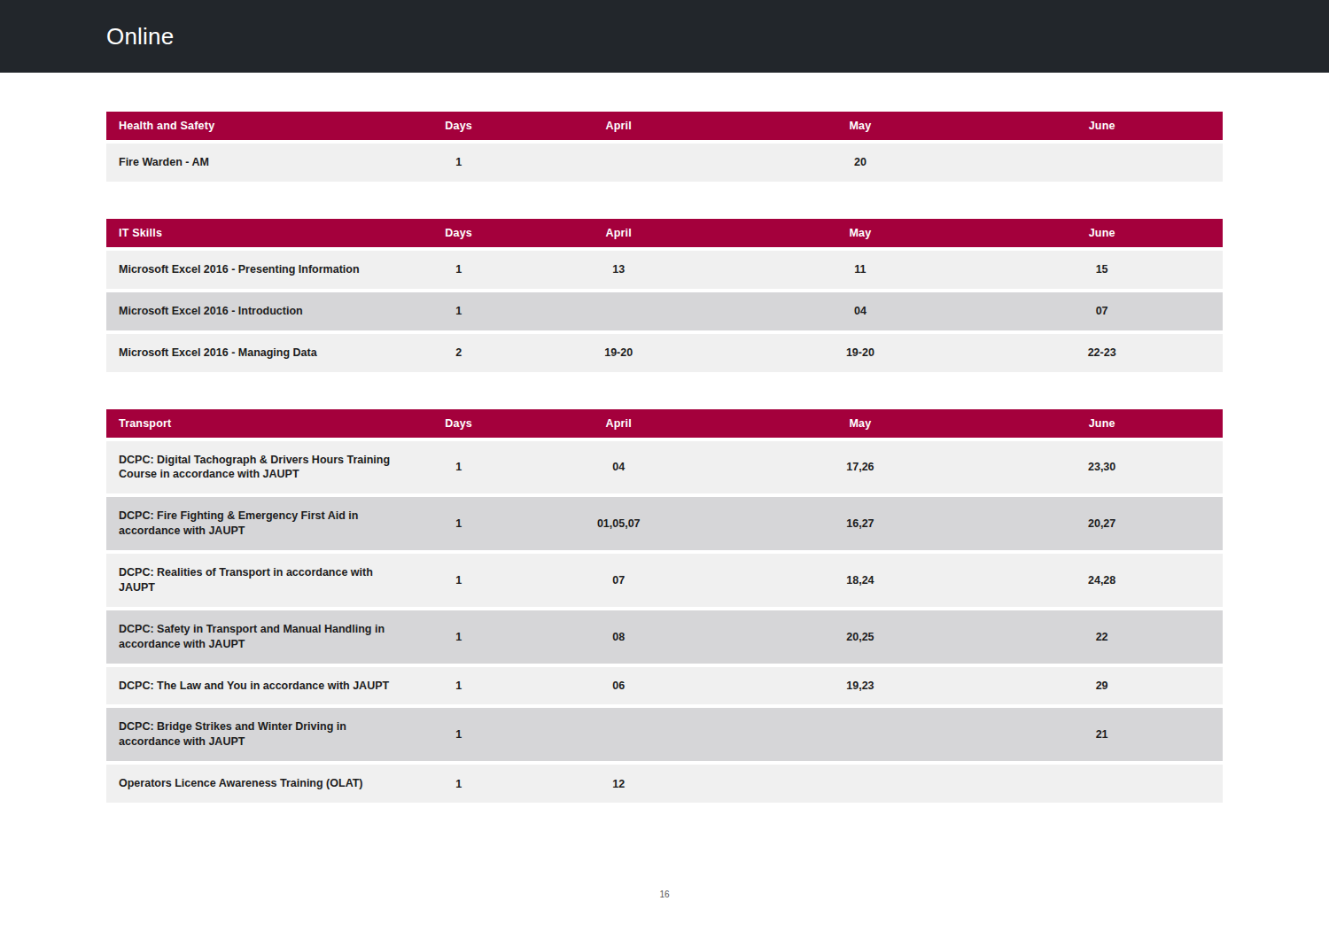Online
| Health and Safety | Days | April | May | June |
| --- | --- | --- | --- | --- |
| Fire Warden - AM | 1 | | 20 | |
| IT Skills | Days | April | May | June |
| --- | --- | --- | --- | --- |
| Microsoft Excel 2016 - Presenting Information | 1 | 13 | 11 | 15 |
| Microsoft Excel 2016 - Introduction | 1 | | 04 | 07 |
| Microsoft Excel 2016 - Managing Data | 2 | 19-20 | 19-20 | 22-23 |
| Transport | Days | April | May | June |
| --- | --- | --- | --- | --- |
| DCPC: Digital Tachograph & Drivers Hours Training Course in accordance with JAUPT | 1 | 04 | 17,26 | 23,30 |
| DCPC: Fire Fighting & Emergency First Aid in accordance with JAUPT | 1 | 01,05,07 | 16,27 | 20,27 |
| DCPC: Realities of Transport in accordance with JAUPT | 1 | 07 | 18,24 | 24,28 |
| DCPC: Safety in Transport and Manual Handling in accordance with JAUPT | 1 | 08 | 20,25 | 22 |
| DCPC: The Law and You in accordance with JAUPT | 1 | 06 | 19,23 | 29 |
| DCPC: Bridge Strikes and Winter Driving in accordance with JAUPT | 1 | | | 21 |
| Operators Licence Awareness Training (OLAT) | 1 | 12 | | |
16